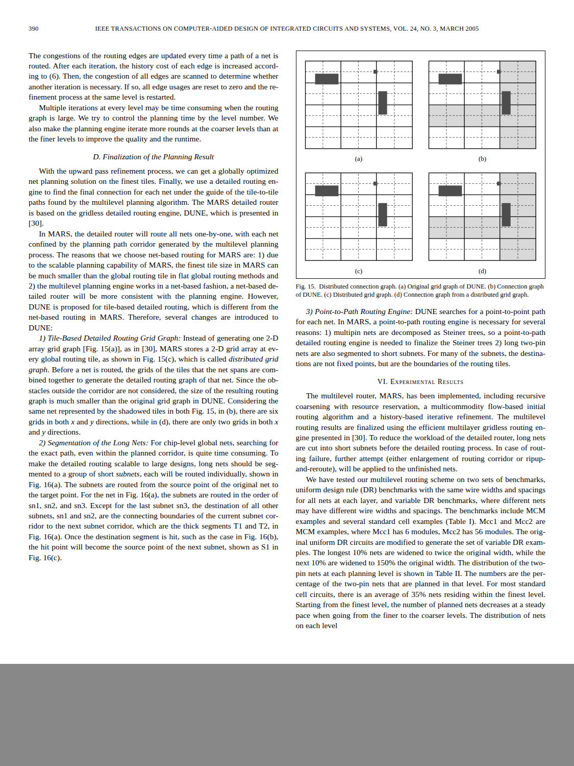390
IEEE TRANSACTIONS ON COMPUTER-AIDED DESIGN OF INTEGRATED CIRCUITS AND SYSTEMS, VOL. 24, NO. 3, MARCH 2005
The congestions of the routing edges are updated every time a path of a net is routed. After each iteration, the history cost of each edge is increased according to (6). Then, the congestion of all edges are scanned to determine whether another iteration is necessary. If so, all edge usages are reset to zero and the refinement process at the same level is restarted.
Multiple iterations at every level may be time consuming when the routing graph is large. We try to control the planning time by the level number. We also make the planning engine iterate more rounds at the coarser levels than at the finer levels to improve the quality and the runtime.
D. Finalization of the Planning Result
With the upward pass refinement process, we can get a globally optimized net planning solution on the finest tiles. Finally, we use a detailed routing engine to find the final connection for each net under the guide of the tile-to-tile paths found by the multilevel planning algorithm. The MARS detailed router is based on the gridless detailed routing engine, DUNE, which is presented in [30].
In MARS, the detailed router will route all nets one-by-one, with each net confined by the planning path corridor generated by the multilevel planning process. The reasons that we choose net-based routing for MARS are: 1) due to the scalable planning capability of MARS, the finest tile size in MARS can be much smaller than the global routing tile in flat global routing methods and 2) the multilevel planning engine works in a net-based fashion, a net-based detailed router will be more consistent with the planning engine. However, DUNE is proposed for tile-based detailed routing, which is different from the net-based routing in MARS. Therefore, several changes are introduced to DUNE:
1) Tile-Based Detailed Routing Grid Graph: Instead of generating one 2-D array grid graph [Fig. 15(a)], as in [30], MARS stores a 2-D grid array at every global routing tile, as shown in Fig. 15(c), which is called distributed grid graph. Before a net is routed, the grids of the tiles that the net spans are combined together to generate the detailed routing graph of that net. Since the obstacles outside the corridor are not considered, the size of the resulting routing graph is much smaller than the original grid graph in DUNE. Considering the same net represented by the shadowed tiles in both Fig. 15, in (b), there are six grids in both x and y directions, while in (d), there are only two grids in both x and y directions.
2) Segmentation of the Long Nets: For chip-level global nets, searching for the exact path, even within the planned corridor, is quite time consuming. To make the detailed routing scalable to large designs, long nets should be segmented to a group of short subnets, each will be routed individually, shown in Fig. 16(a). The subnets are routed from the source point of the original net to the target point. For the net in Fig. 16(a), the subnets are routed in the order of sn1, sn2, and sn3. Except for the last subnet sn3, the destination of all other subnets, sn1 and sn2, are the connecting boundaries of the current subnet corridor to the next subnet corridor, which are the thick segments T1 and T2, in Fig. 16(a). Once the destination segment is hit, such as the case in Fig. 16(b), the hit point will become the source point of the next subnet, shown as S1 in Fig. 16(c).
(a)
(b)
(c)
(d)
Fig. 15. Distributed connection graph. (a) Original grid graph of DUNE. (b) Connection graph of DUNE. (c) Distributed grid graph. (d) Connection graph from a distributed grid graph.
3) Point-to-Path Routing Engine: DUNE searches for a point-to-point path for each net. In MARS, a point-to-path routing engine is necessary for several reasons: 1) multipin nets are decomposed as Steiner trees, so a point-to-path detailed routing engine is needed to finalize the Steiner trees 2) long two-pin nets are also segmented to short subnets. For many of the subnets, the destinations are not fixed points, but are the boundaries of the routing tiles.
VI. Experimental Results
The multilevel router, MARS, has been implemented, including recursive coarsening with resource reservation, a multicommodity flow-based initial routing algorithm and a history-based iterative refinement. The multilevel routing results are finalized using the efficient multilayer gridless routing engine presented in [30]. To reduce the workload of the detailed router, long nets are cut into short subnets before the detailed routing process. In case of routing failure, further attempt (either enlargement of routing corridor or ripup-and-reroute), will be applied to the unfinished nets.
We have tested our multilevel routing scheme on two sets of benchmarks, uniform design rule (DR) benchmarks with the same wire widths and spacings for all nets at each layer, and variable DR benchmarks, where different nets may have different wire widths and spacings. The benchmarks include MCM examples and several standard cell examples (Table I). Mcc1 and Mcc2 are MCM examples, where Mcc1 has 6 modules, Mcc2 has 56 modules. The original uniform DR circuits are modified to generate the set of variable DR examples. The longest 10% nets are widened to twice the original width, while the next 10% are widened to 150% the original width. The distribution of the two-pin nets at each planning level is shown in Table II. The numbers are the percentage of the two-pin nets that are planned in that level. For most standard cell circuits, there is an average of 35% nets residing within the finest level. Starting from the finest level, the number of planned nets decreases at a steady pace when going from the finer to the coarser levels. The distribution of nets on each level